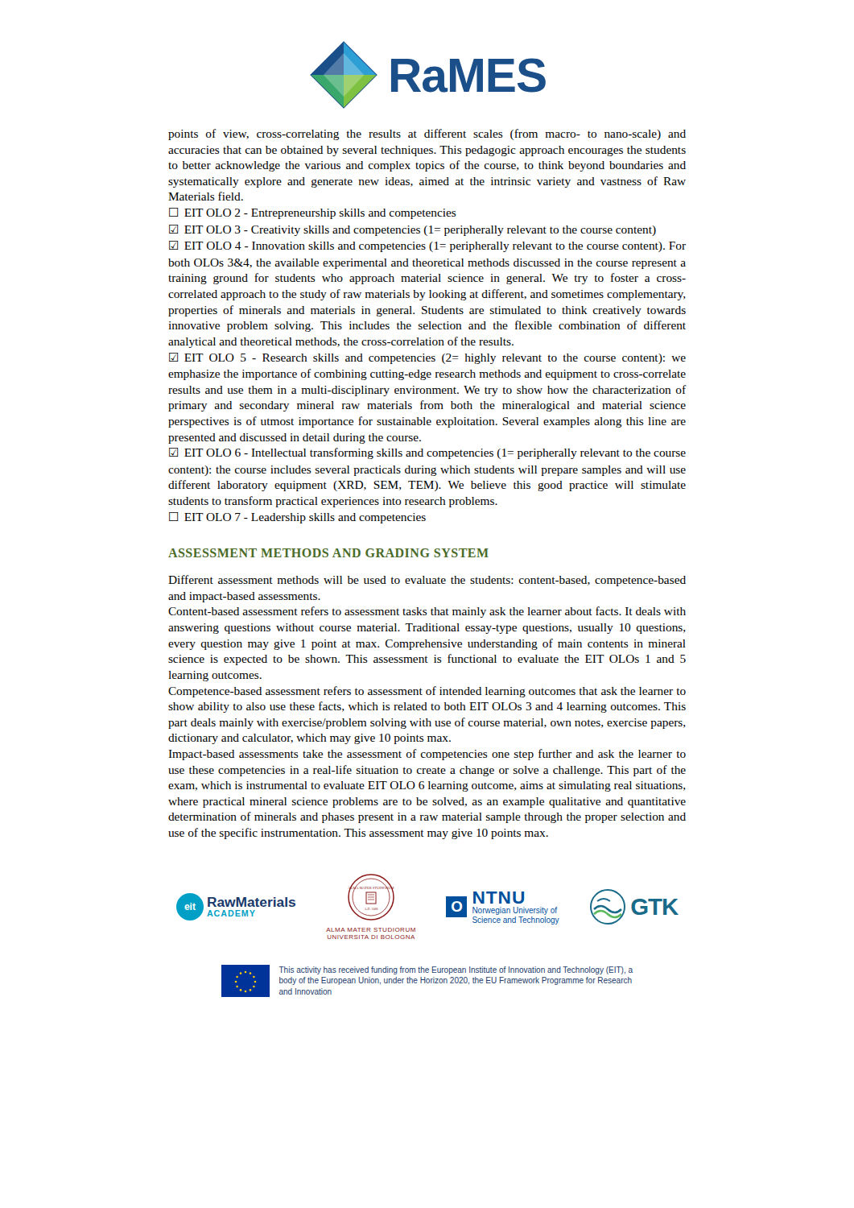Ra MES
points of view, cross-correlating the results at different scales (from macro- to nano-scale) and accuracies that can be obtained by several techniques. This pedagogic approach encourages the students to better acknowledge the various and complex topics of the course, to think beyond boundaries and systematically explore and generate new ideas, aimed at the intrinsic variety and vastness of Raw Materials field.
☐EIT OLO 2 - Entrepreneurship skills and competencies
☑EIT OLO 3 - Creativity skills and competencies (1= peripherally relevant to the course content)
☑EIT OLO 4 - Innovation skills and competencies (1= peripherally relevant to the course content). For both OLOs 3&4, the available experimental and theoretical methods discussed in the course represent a training ground for students who approach material science in general. We try to foster a cross-correlated approach to the study of raw materials by looking at different, and sometimes complementary, properties of minerals and materials in general. Students are stimulated to think creatively towards innovative problem solving. This includes the selection and the flexible combination of different analytical and theoretical methods, the cross-correlation of the results.
☑EIT OLO 5 - Research skills and competencies (2= highly relevant to the course content): we emphasize the importance of combining cutting-edge research methods and equipment to cross-correlate results and use them in a multi-disciplinary environment. We try to show how the characterization of primary and secondary mineral raw materials from both the mineralogical and material science perspectives is of utmost importance for sustainable exploitation. Several examples along this line are presented and discussed in detail during the course.
☑EIT OLO 6 - Intellectual transforming skills and competencies (1= peripherally relevant to the course content): the course includes several practicals during which students will prepare samples and will use different laboratory equipment (XRD, SEM, TEM). We believe this good practice will stimulate students to transform practical experiences into research problems.
☐EIT OLO 7 - Leadership skills and competencies
ASSESSMENT METHODS AND GRADING SYSTEM
Different assessment methods will be used to evaluate the students: content-based, competence-based and impact-based assessments.
Content-based assessment refers to assessment tasks that mainly ask the learner about facts. It deals with answering questions without course material. Traditional essay-type questions, usually 10 questions, every question may give 1 point at max. Comprehensive understanding of main contents in mineral science is expected to be shown. This assessment is functional to evaluate the EIT OLOs 1 and 5 learning outcomes.
Competence-based assessment refers to assessment of intended learning outcomes that ask the learner to show ability to also use these facts, which is related to both EIT OLOs 3 and 4 learning outcomes. This part deals mainly with exercise/problem solving with use of course material, own notes, exercise papers, dictionary and calculator, which may give 10 points max.
Impact-based assessments take the assessment of competencies one step further and ask the learner to use these competencies in a real-life situation to create a change or solve a challenge. This part of the exam, which is instrumental to evaluate EIT OLO 6 learning outcome, aims at simulating real situations, where practical mineral science problems are to be solved, as an example qualitative and quantitative determination of minerals and phases present in a raw material sample through the proper selection and use of the specific instrumentation. This assessment may give 10 points max.
eit
RawMaterials
ACADEMY
ALMA MATER STUDIORUM A.D. 1088
ALMA MATER STUDIORUM
UNIVERSITA DI BOLOGNA
O
NTNU
Norwegian University of
Science and Technology
GTK
This activity has received funding from the European Institute of Innovation and Technology (EIT), a body of the European Union, under the Horizon 2020, the EU Framework Programme for Research and Innovation